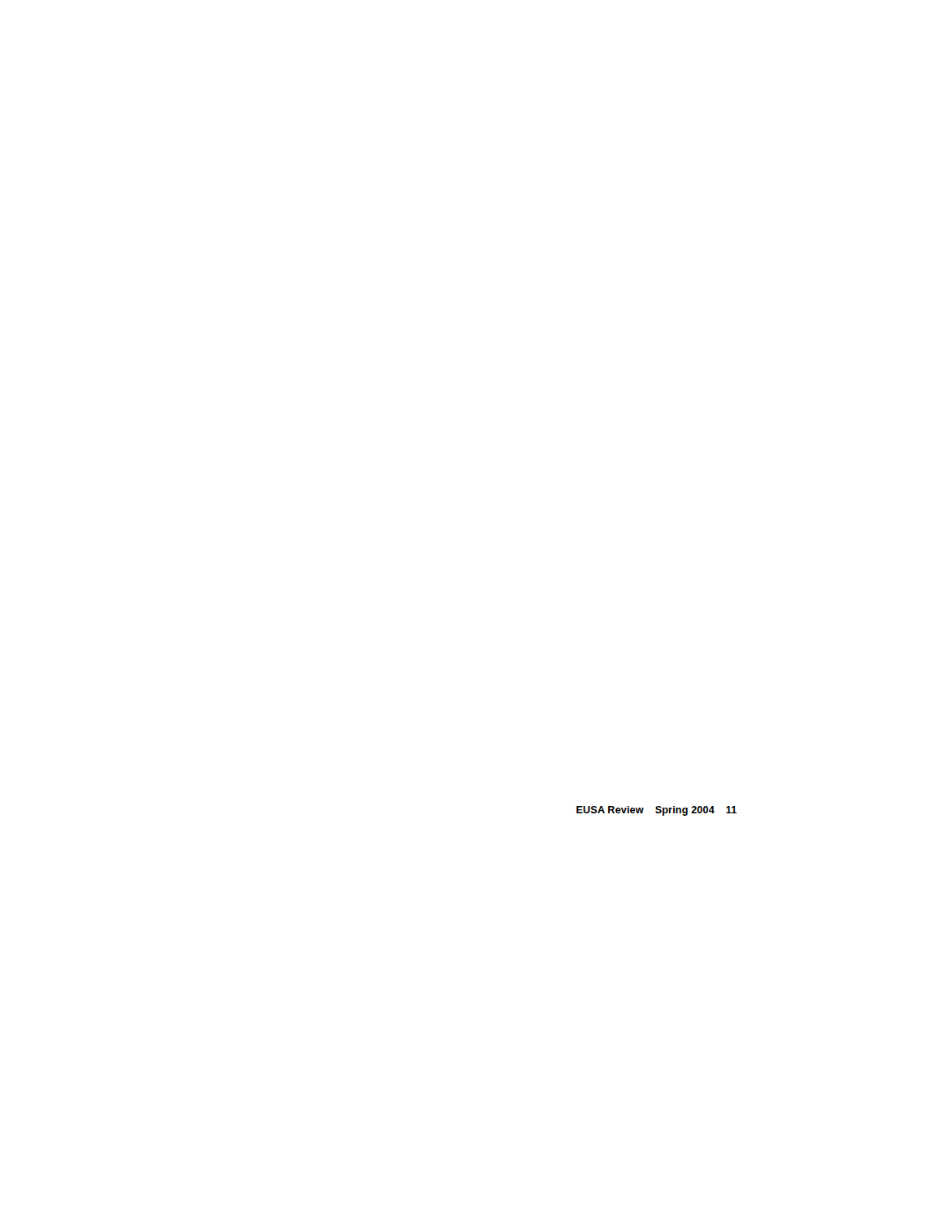EUSA Review Spring 2004 11